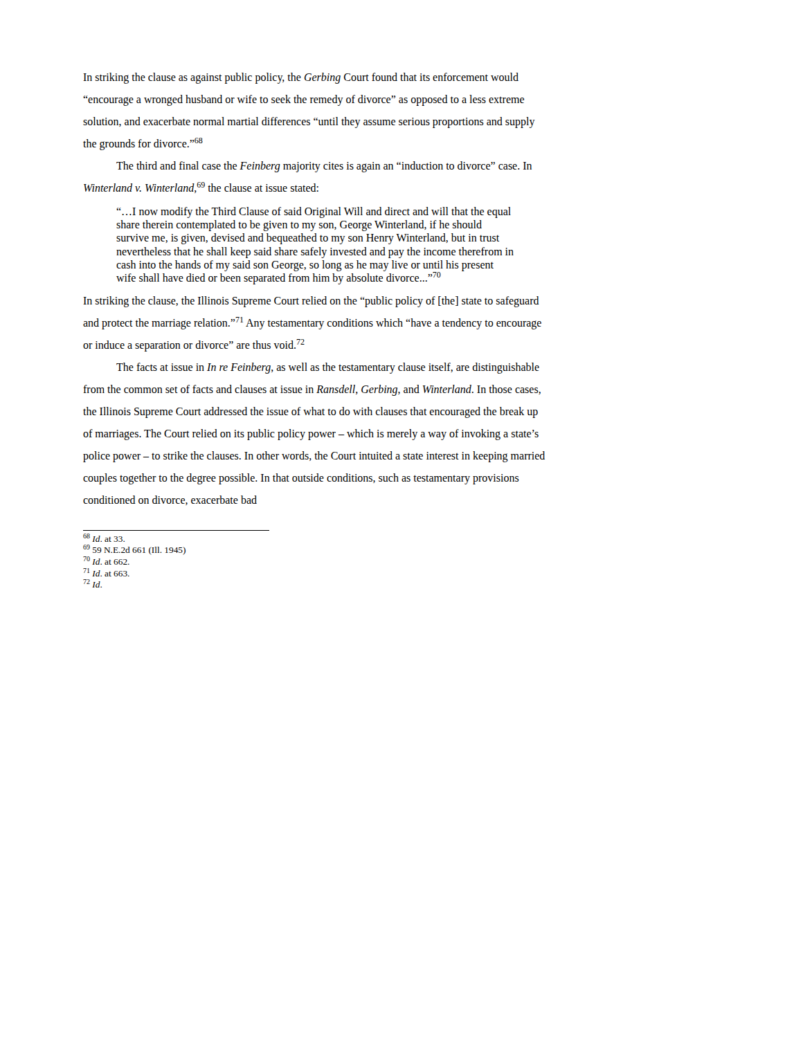In striking the clause as against public policy, the Gerbing Court found that its enforcement would “encourage a wronged husband or wife to seek the remedy of divorce” as opposed to a less extreme solution, and exacerbate normal martial differences “until they assume serious proportions and supply the grounds for divorce.”68
The third and final case the Feinberg majority cites is again an “induction to divorce” case. In Winterland v. Winterland,69 the clause at issue stated:
“…I now modify the Third Clause of said Original Will and direct and will that the equal share therein contemplated to be given to my son, George Winterland, if he should survive me, is given, devised and bequeathed to my son Henry Winterland, but in trust nevertheless that he shall keep said share safely invested and pay the income therefrom in cash into the hands of my said son George, so long as he may live or until his present wife shall have died or been separated from him by absolute divorce...”70
In striking the clause, the Illinois Supreme Court relied on the “public policy of [the] state to safeguard and protect the marriage relation.”71 Any testamentary conditions which “have a tendency to encourage or induce a separation or divorce” are thus void.72
The facts at issue in In re Feinberg, as well as the testamentary clause itself, are distinguishable from the common set of facts and clauses at issue in Ransdell, Gerbing, and Winterland. In those cases, the Illinois Supreme Court addressed the issue of what to do with clauses that encouraged the break up of marriages. The Court relied on its public policy power – which is merely a way of invoking a state’s police power – to strike the clauses. In other words, the Court intuited a state interest in keeping married couples together to the degree possible. In that outside conditions, such as testamentary provisions conditioned on divorce, exacerbate bad
68 Id. at 33.
69 59 N.E.2d 661 (Ill. 1945)
70 Id. at 662.
71 Id. at 663.
72 Id.